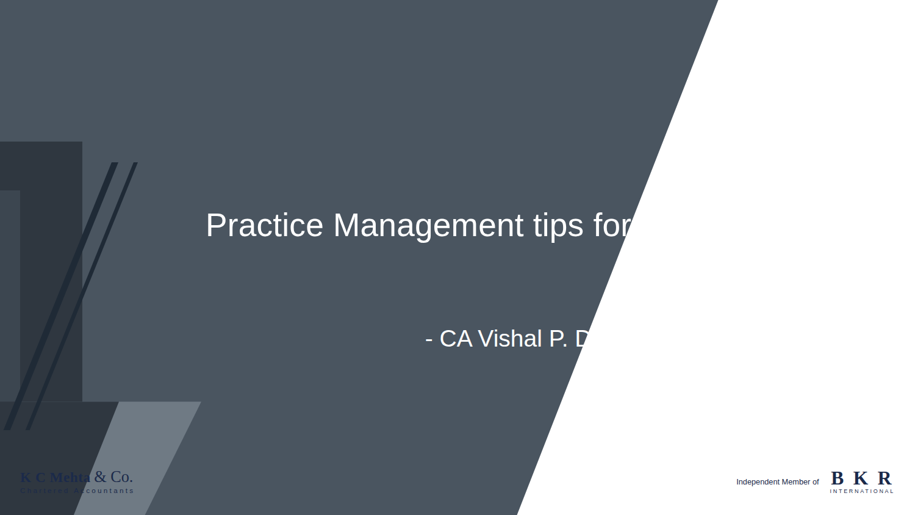Practice Management tips for SMPs
- CA Vishal P. Doshi, Vadodara
K C Mehta & Co.
Chartered Accountants
Independent Member of
B K R INTERNATIONAL